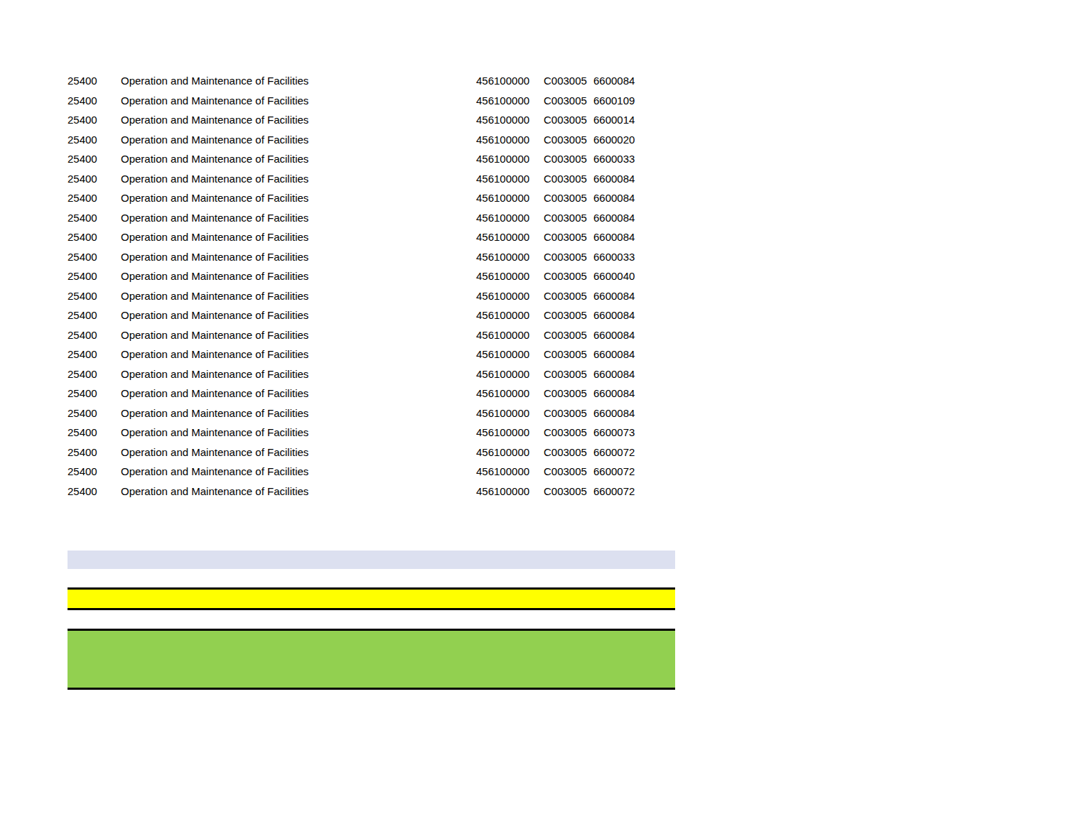| 25400 | Operation and Maintenance of Facilities | 456100000 | C003005 | 6600084 |
| 25400 | Operation and Maintenance of Facilities | 456100000 | C003005 | 6600109 |
| 25400 | Operation and Maintenance of Facilities | 456100000 | C003005 | 6600014 |
| 25400 | Operation and Maintenance of Facilities | 456100000 | C003005 | 6600020 |
| 25400 | Operation and Maintenance of Facilities | 456100000 | C003005 | 6600033 |
| 25400 | Operation and Maintenance of Facilities | 456100000 | C003005 | 6600084 |
| 25400 | Operation and Maintenance of Facilities | 456100000 | C003005 | 6600084 |
| 25400 | Operation and Maintenance of Facilities | 456100000 | C003005 | 6600084 |
| 25400 | Operation and Maintenance of Facilities | 456100000 | C003005 | 6600084 |
| 25400 | Operation and Maintenance of Facilities | 456100000 | C003005 | 6600033 |
| 25400 | Operation and Maintenance of Facilities | 456100000 | C003005 | 6600040 |
| 25400 | Operation and Maintenance of Facilities | 456100000 | C003005 | 6600084 |
| 25400 | Operation and Maintenance of Facilities | 456100000 | C003005 | 6600084 |
| 25400 | Operation and Maintenance of Facilities | 456100000 | C003005 | 6600084 |
| 25400 | Operation and Maintenance of Facilities | 456100000 | C003005 | 6600084 |
| 25400 | Operation and Maintenance of Facilities | 456100000 | C003005 | 6600084 |
| 25400 | Operation and Maintenance of Facilities | 456100000 | C003005 | 6600084 |
| 25400 | Operation and Maintenance of Facilities | 456100000 | C003005 | 6600084 |
| 25400 | Operation and Maintenance of Facilities | 456100000 | C003005 | 6600073 |
| 25400 | Operation and Maintenance of Facilities | 456100000 | C003005 | 6600072 |
| 25400 | Operation and Maintenance of Facilities | 456100000 | C003005 | 6600072 |
| 25400 | Operation and Maintenance of Facilities | 456100000 | C003005 | 6600072 |